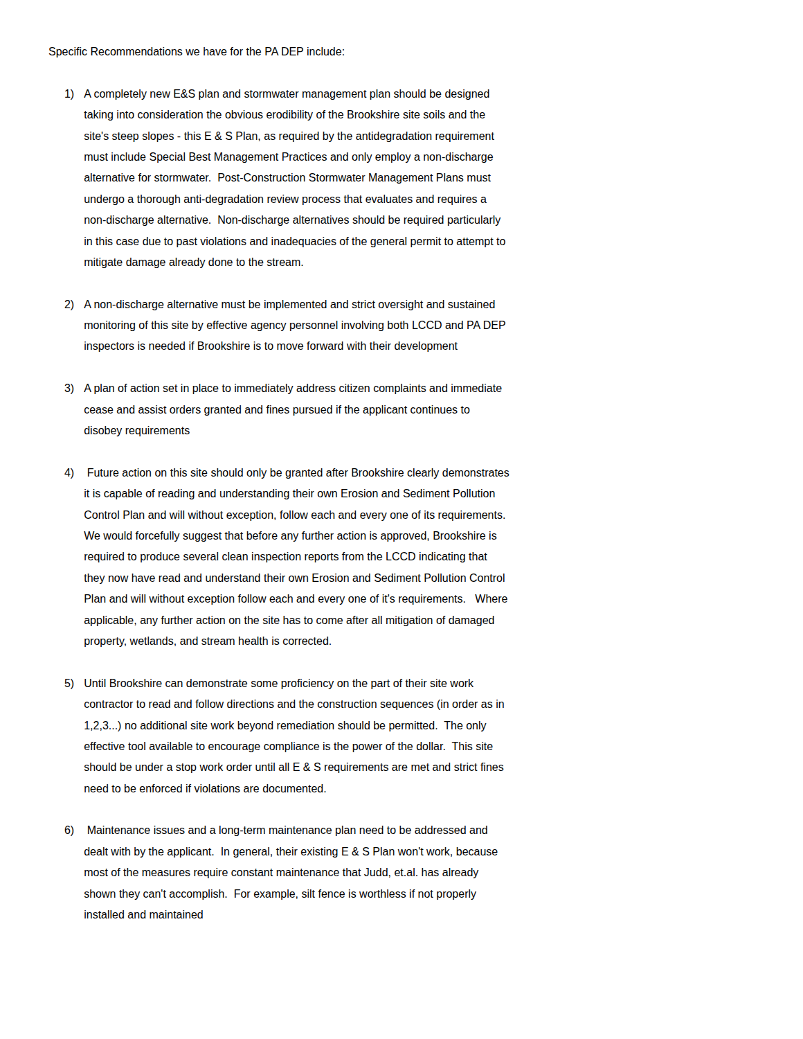Specific Recommendations we have for the PA DEP include:
A completely new E&S plan and stormwater management plan should be designed taking into consideration the obvious erodibility of the Brookshire site soils and the site's steep slopes - this E & S Plan, as required by the antidegradation requirement must include Special Best Management Practices and only employ a non-discharge alternative for stormwater. Post-Construction Stormwater Management Plans must undergo a thorough anti-degradation review process that evaluates and requires a non-discharge alternative. Non-discharge alternatives should be required particularly in this case due to past violations and inadequacies of the general permit to attempt to mitigate damage already done to the stream.
A non-discharge alternative must be implemented and strict oversight and sustained monitoring of this site by effective agency personnel involving both LCCD and PA DEP inspectors is needed if Brookshire is to move forward with their development
A plan of action set in place to immediately address citizen complaints and immediate cease and assist orders granted and fines pursued if the applicant continues to disobey requirements
Future action on this site should only be granted after Brookshire clearly demonstrates it is capable of reading and understanding their own Erosion and Sediment Pollution Control Plan and will without exception, follow each and every one of its requirements. We would forcefully suggest that before any further action is approved, Brookshire is required to produce several clean inspection reports from the LCCD indicating that they now have read and understand their own Erosion and Sediment Pollution Control Plan and will without exception follow each and every one of it's requirements. Where applicable, any further action on the site has to come after all mitigation of damaged property, wetlands, and stream health is corrected.
Until Brookshire can demonstrate some proficiency on the part of their site work contractor to read and follow directions and the construction sequences (in order as in 1,2,3...) no additional site work beyond remediation should be permitted. The only effective tool available to encourage compliance is the power of the dollar. This site should be under a stop work order until all E & S requirements are met and strict fines need to be enforced if violations are documented.
Maintenance issues and a long-term maintenance plan need to be addressed and dealt with by the applicant. In general, their existing E & S Plan won't work, because most of the measures require constant maintenance that Judd, et.al. has already shown they can't accomplish. For example, silt fence is worthless if not properly installed and maintained